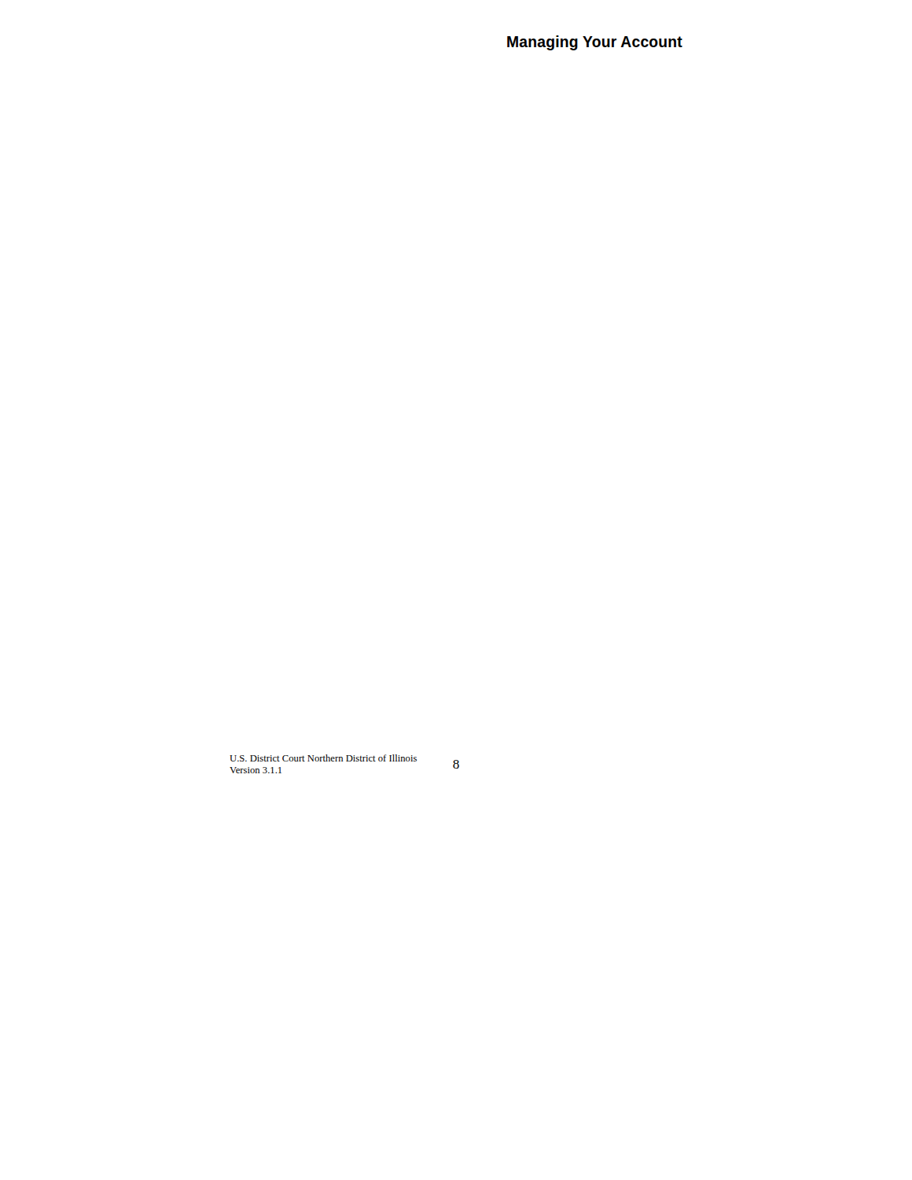Managing Your Account
U.S. District Court Northern District of Illinois
Version 3.1.1
8